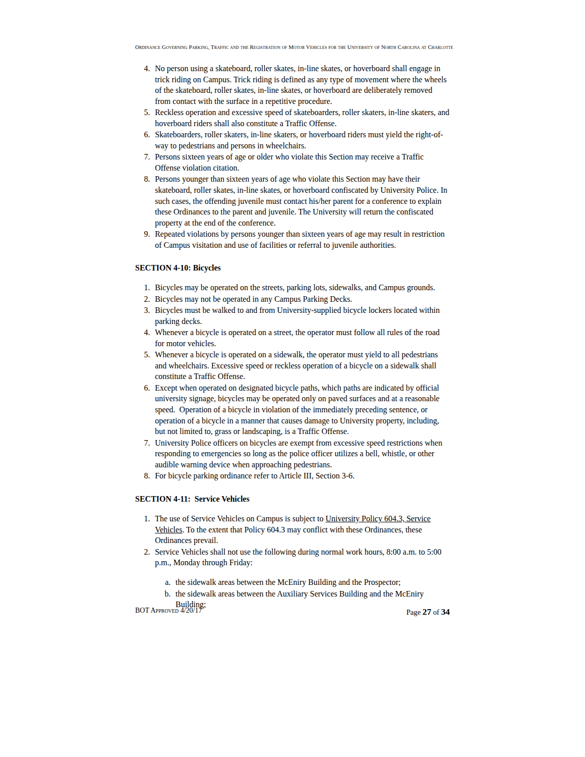Ordinance Governing Parking, Traffic and the Registration of Motor Vehicles for the University of North Carolina at Charlotte
No person using a skateboard, roller skates, in-line skates, or hoverboard shall engage in trick riding on Campus. Trick riding is defined as any type of movement where the wheels of the skateboard, roller skates, in-line skates, or hoverboard are deliberately removed from contact with the surface in a repetitive procedure.
Reckless operation and excessive speed of skateboarders, roller skaters, in-line skaters, and hoverboard riders shall also constitute a Traffic Offense.
Skateboarders, roller skaters, in-line skaters, or hoverboard riders must yield the right-of-way to pedestrians and persons in wheelchairs.
Persons sixteen years of age or older who violate this Section may receive a Traffic Offense violation citation.
Persons younger than sixteen years of age who violate this Section may have their skateboard, roller skates, in-line skates, or hoverboard confiscated by University Police. In such cases, the offending juvenile must contact his/her parent for a conference to explain these Ordinances to the parent and juvenile. The University will return the confiscated property at the end of the conference.
Repeated violations by persons younger than sixteen years of age may result in restriction of Campus visitation and use of facilities or referral to juvenile authorities.
SECTION 4-10: Bicycles
Bicycles may be operated on the streets, parking lots, sidewalks, and Campus grounds.
Bicycles may not be operated in any Campus Parking Decks.
Bicycles must be walked to and from University-supplied bicycle lockers located within parking decks.
Whenever a bicycle is operated on a street, the operator must follow all rules of the road for motor vehicles.
Whenever a bicycle is operated on a sidewalk, the operator must yield to all pedestrians and wheelchairs. Excessive speed or reckless operation of a bicycle on a sidewalk shall constitute a Traffic Offense.
Except when operated on designated bicycle paths, which paths are indicated by official university signage, bicycles may be operated only on paved surfaces and at a reasonable speed. Operation of a bicycle in violation of the immediately preceding sentence, or operation of a bicycle in a manner that causes damage to University property, including, but not limited to, grass or landscaping, is a Traffic Offense.
University Police officers on bicycles are exempt from excessive speed restrictions when responding to emergencies so long as the police officer utilizes a bell, whistle, or other audible warning device when approaching pedestrians.
For bicycle parking ordinance refer to Article III, Section 3-6.
SECTION 4-11: Service Vehicles
The use of Service Vehicles on Campus is subject to University Policy 604.3, Service Vehicles. To the extent that Policy 604.3 may conflict with these Ordinances, these Ordinances prevail.
Service Vehicles shall not use the following during normal work hours, 8:00 a.m. to 5:00 p.m., Monday through Friday:
the sidewalk areas between the McEniry Building and the Prospector;
the sidewalk areas between the Auxiliary Services Building and the McEniry Building;
BOT Approved 4/20/17 Page 27 of 34